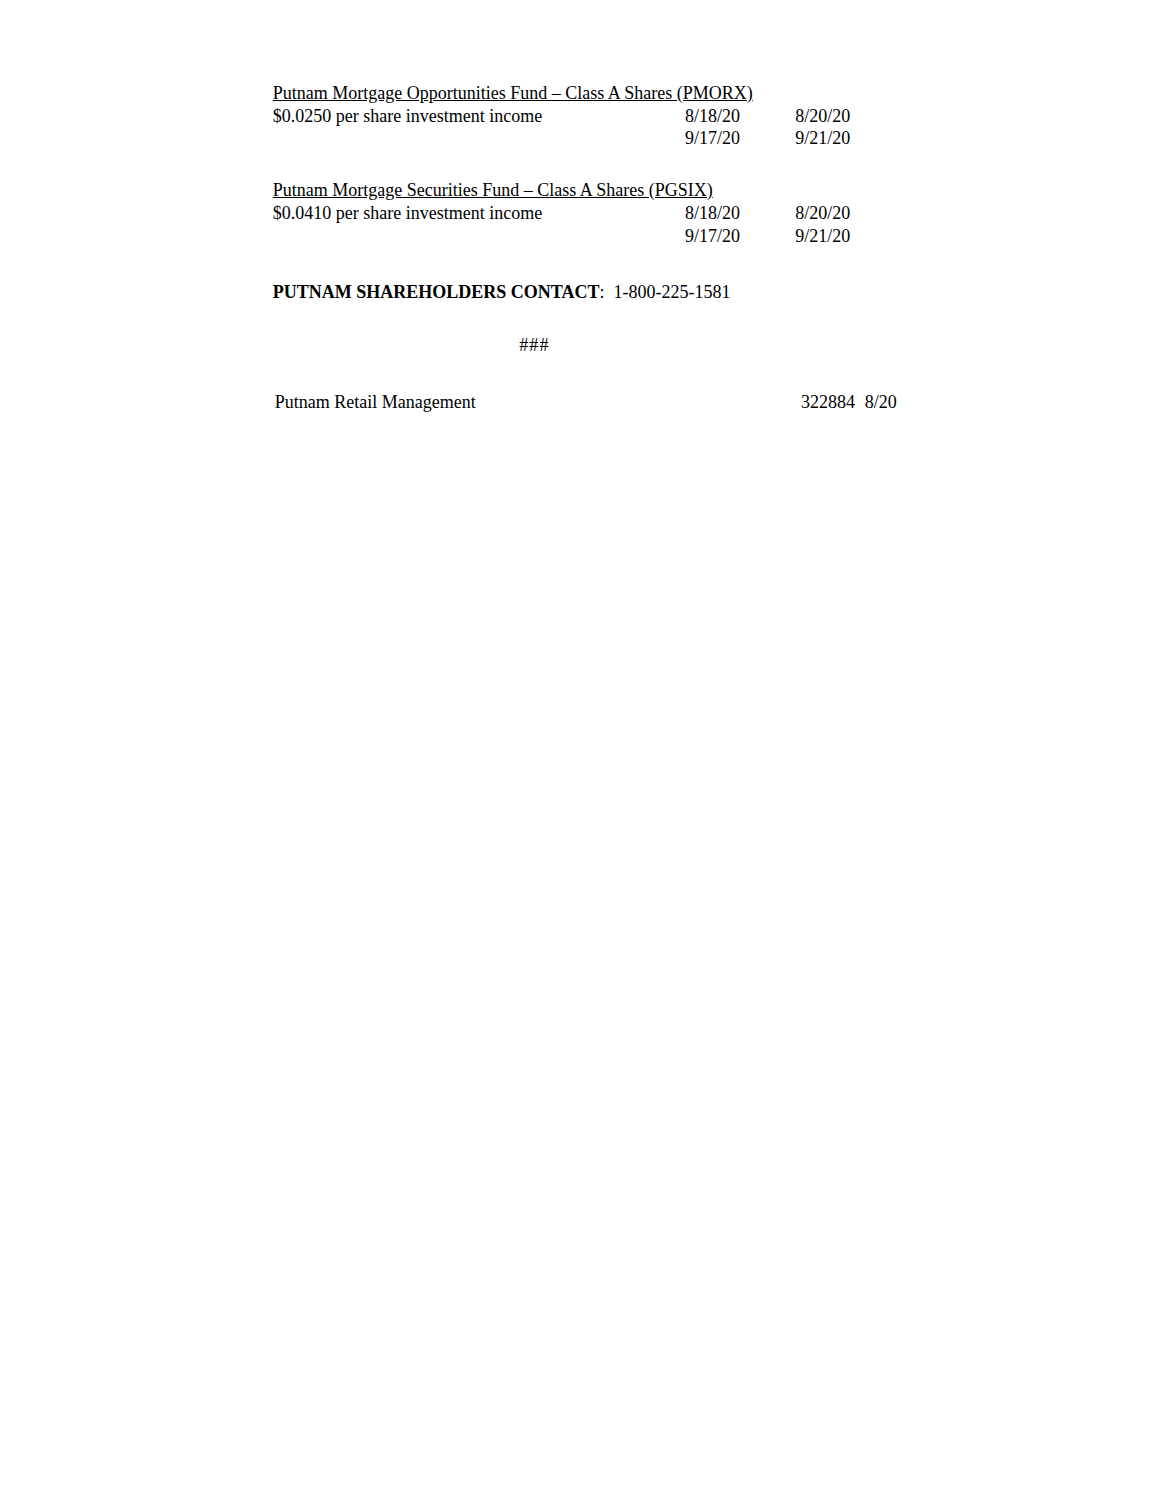Putnam Mortgage Opportunities Fund – Class A Shares (PMORX)
| $0.0250 per share investment income | 8/18/20 | 8/20/20 |
| | 9/17/20 | 9/21/20 |
Putnam Mortgage Securities Fund – Class A Shares (PGSIX)
| $0.0410 per share investment income | 8/18/20 | 8/20/20 |
| | 9/17/20 | 9/21/20 |
PUTNAM SHAREHOLDERS CONTACT: 1-800-225-1581
###
Putnam Retail Management
3228848/20